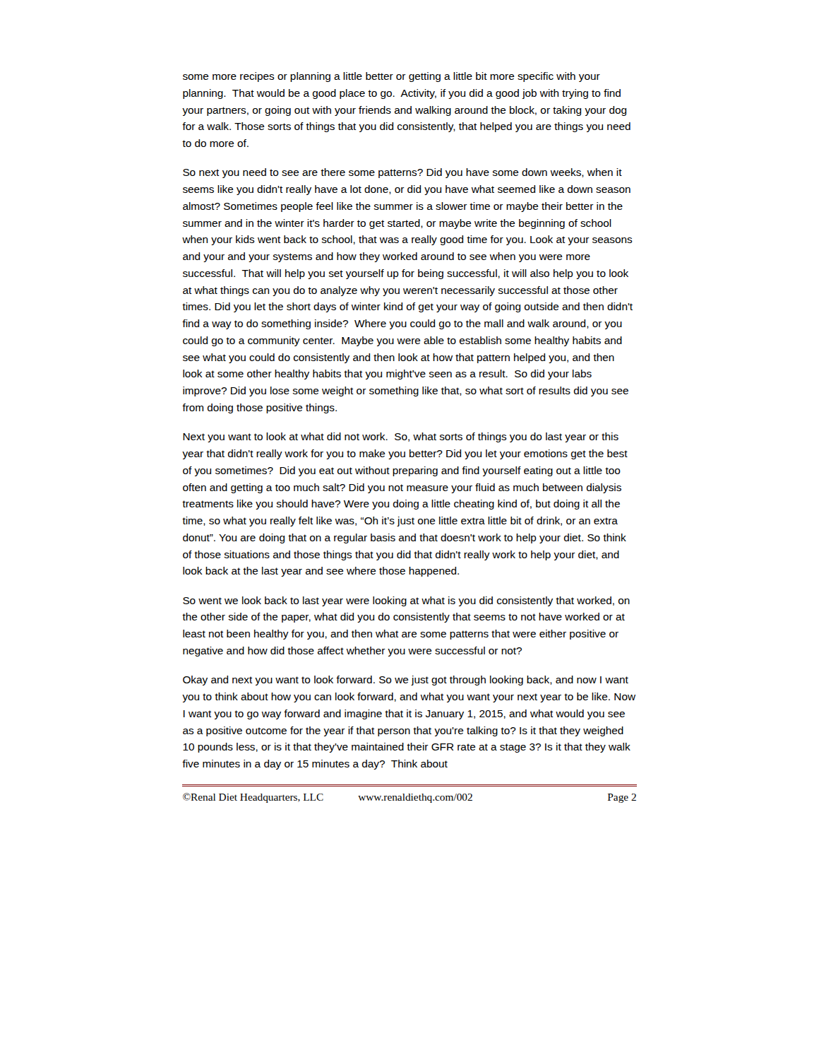some more recipes or planning a little better or getting a little bit more specific with your planning. That would be a good place to go. Activity, if you did a good job with trying to find your partners, or going out with your friends and walking around the block, or taking your dog for a walk. Those sorts of things that you did consistently, that helped you are things you need to do more of.
So next you need to see are there some patterns? Did you have some down weeks, when it seems like you didn't really have a lot done, or did you have what seemed like a down season almost? Sometimes people feel like the summer is a slower time or maybe their better in the summer and in the winter it's harder to get started, or maybe write the beginning of school when your kids went back to school, that was a really good time for you. Look at your seasons and your and your systems and how they worked around to see when you were more successful. That will help you set yourself up for being successful, it will also help you to look at what things can you do to analyze why you weren't necessarily successful at those other times. Did you let the short days of winter kind of get your way of going outside and then didn't find a way to do something inside? Where you could go to the mall and walk around, or you could go to a community center. Maybe you were able to establish some healthy habits and see what you could do consistently and then look at how that pattern helped you, and then look at some other healthy habits that you might've seen as a result. So did your labs improve? Did you lose some weight or something like that, so what sort of results did you see from doing those positive things.
Next you want to look at what did not work. So, what sorts of things you do last year or this year that didn't really work for you to make you better? Did you let your emotions get the best of you sometimes? Did you eat out without preparing and find yourself eating out a little too often and getting a too much salt? Did you not measure your fluid as much between dialysis treatments like you should have? Were you doing a little cheating kind of, but doing it all the time, so what you really felt like was, “Oh it’s just one little extra little bit of drink, or an extra donut”. You are doing that on a regular basis and that doesn't work to help your diet. So think of those situations and those things that you did that didn't really work to help your diet, and look back at the last year and see where those happened.
So went we look back to last year were looking at what is you did consistently that worked, on the other side of the paper, what did you do consistently that seems to not have worked or at least not been healthy for you, and then what are some patterns that were either positive or negative and how did those affect whether you were successful or not?
Okay and next you want to look forward. So we just got through looking back, and now I want you to think about how you can look forward, and what you want your next year to be like. Now I want you to go way forward and imagine that it is January 1, 2015, and what would you see as a positive outcome for the year if that person that you're talking to? Is it that they weighed 10 pounds less, or is it that they've maintained their GFR rate at a stage 3? Is it that they walk five minutes in a day or 15 minutes a day? Think about
©Renal Diet Headquarters, LLC www.renaldiethq.com/002 Page 2